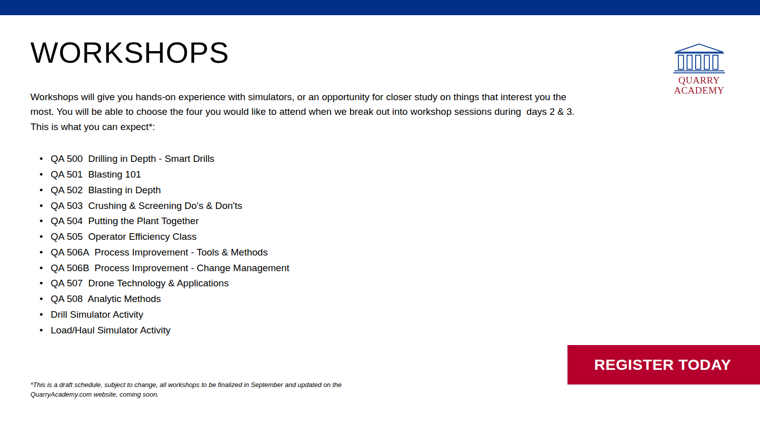QUARRY
ACADEMY
WORKSHOPS
Workshops will give you hands-on experience with simulators, or an opportunity for closer study on things that interest you the most. You will be able to choose the four you would like to attend when we break out into workshop sessions during days 2 & 3. This is what you can expect*:
QA 500 Drilling in Depth - Smart Drills
QA 501 Blasting 101
QA 502 Blasting in Depth
QA 503 Crushing & Screening Do's & Don'ts
QA 504 Putting the Plant Together
QA 505 Operator Efficiency Class
QA 506A Process Improvement - Tools & Methods
QA 506B Process Improvement - Change Management
QA 507 Drone Technology & Applications
QA 508 Analytic Methods
Drill Simulator Activity
Load/Haul Simulator Activity
REGISTER TODAY
*This is a draft schedule, subject to change, all workshops to be finalized in September and updated on the QuarryAcademy.com website, coming soon.